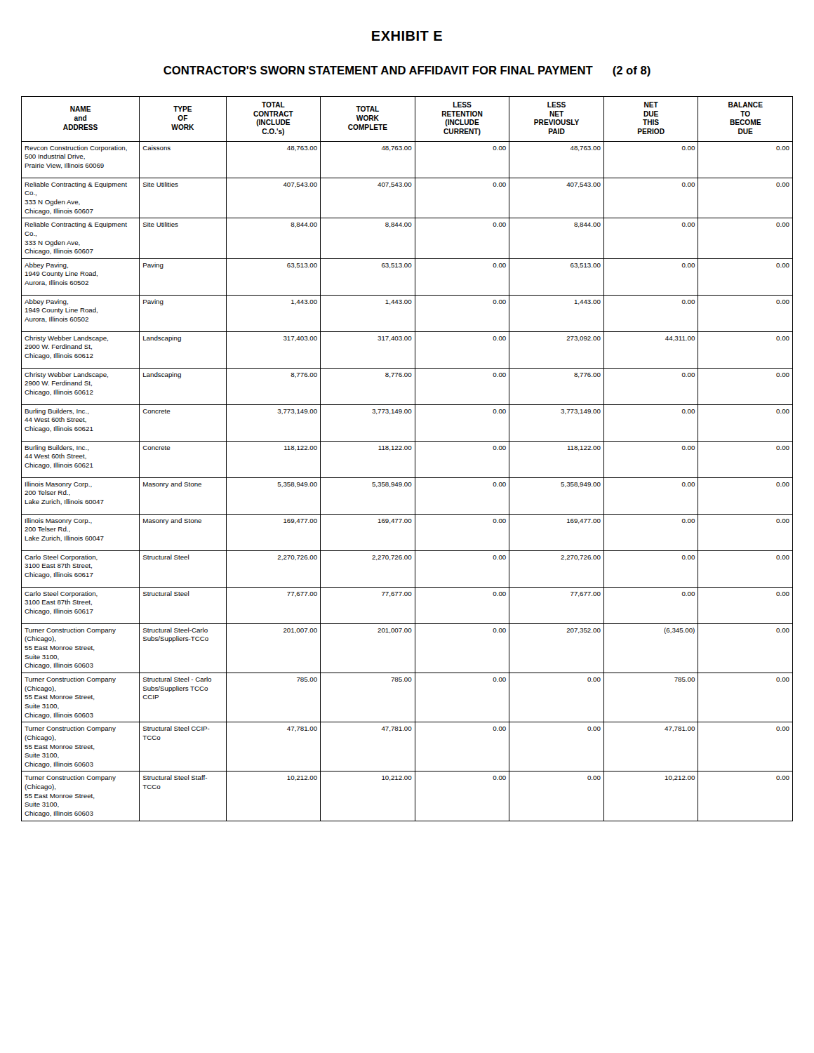EXHIBIT E
CONTRACTOR'S SWORN STATEMENT AND AFFIDAVIT FOR FINAL PAYMENT(2 of 8)
| NAME and ADDRESS | TYPE OF WORK | TOTAL CONTRACT (INCLUDE C.O.'s) | TOTAL WORK COMPLETE | LESS RETENTION (INCLUDE CURRENT) | LESS NET PREVIOUSLY PAID | NET DUE THIS PERIOD | BALANCE TO BECOME DUE |
| --- | --- | --- | --- | --- | --- | --- | --- |
| Revcon Construction Corporation, 500 Industrial Drive, Prairie View, Illinois 60069 | Caissons | 48,763.00 | 48,763.00 | 0.00 | 48,763.00 | 0.00 | 0.00 |
| Reliable Contracting & Equipment Co., 333 N Ogden Ave, Chicago, Illinois 60607 | Site Utilities | 407,543.00 | 407,543.00 | 0.00 | 407,543.00 | 0.00 | 0.00 |
| Reliable Contracting & Equipment Co., 333 N Ogden Ave, Chicago, Illinois 60607 | Site Utilities | 8,844.00 | 8,844.00 | 0.00 | 8,844.00 | 0.00 | 0.00 |
| Abbey Paving, 1949 County Line Road, Aurora, Illinois 60502 | Paving | 63,513.00 | 63,513.00 | 0.00 | 63,513.00 | 0.00 | 0.00 |
| Abbey Paving, 1949 County Line Road, Aurora, Illinois 60502 | Paving | 1,443.00 | 1,443.00 | 0.00 | 1,443.00 | 0.00 | 0.00 |
| Christy Webber Landscape, 2900 W. Ferdinand St, Chicago, Illinois 60612 | Landscaping | 317,403.00 | 317,403.00 | 0.00 | 273,092.00 | 44,311.00 | 0.00 |
| Christy Webber Landscape, 2900 W. Ferdinand St, Chicago, Illinois 60612 | Landscaping | 8,776.00 | 8,776.00 | 0.00 | 8,776.00 | 0.00 | 0.00 |
| Burling Builders, Inc., 44 West 60th Street, Chicago, Illinois 60621 | Concrete | 3,773,149.00 | 3,773,149.00 | 0.00 | 3,773,149.00 | 0.00 | 0.00 |
| Burling Builders, Inc., 44 West 60th Street, Chicago, Illinois 60621 | Concrete | 118,122.00 | 118,122.00 | 0.00 | 118,122.00 | 0.00 | 0.00 |
| Illinois Masonry Corp., 200 Telser Rd., Lake Zurich, Illinois 60047 | Masonry and Stone | 5,358,949.00 | 5,358,949.00 | 0.00 | 5,358,949.00 | 0.00 | 0.00 |
| Illinois Masonry Corp., 200 Telser Rd., Lake Zurich, Illinois 60047 | Masonry and Stone | 169,477.00 | 169,477.00 | 0.00 | 169,477.00 | 0.00 | 0.00 |
| Carlo Steel Corporation, 3100 East 87th Street, Chicago, Illinois 60617 | Structural Steel | 2,270,726.00 | 2,270,726.00 | 0.00 | 2,270,726.00 | 0.00 | 0.00 |
| Carlo Steel Corporation, 3100 East 87th Street, Chicago, Illinois 60617 | Structural Steel | 77,677.00 | 77,677.00 | 0.00 | 77,677.00 | 0.00 | 0.00 |
| Turner Construction Company (Chicago), 55 East Monroe Street, Suite 3100, Chicago, Illinois 60603 | Structural Steel-Carlo Subs/Suppliers-TCCo | 201,007.00 | 201,007.00 | 0.00 | 207,352.00 | (6,345.00) | 0.00 |
| Turner Construction Company (Chicago), 55 East Monroe Street, Suite 3100, Chicago, Illinois 60603 | Structural Steel - Carlo Subs/Suppliers TCCo CCIP | 785.00 | 785.00 | 0.00 | 0.00 | 785.00 | 0.00 |
| Turner Construction Company (Chicago), 55 East Monroe Street, Suite 3100, Chicago, Illinois 60603 | Structural Steel CCIP-TCCo | 47,781.00 | 47,781.00 | 0.00 | 0.00 | 47,781.00 | 0.00 |
| Turner Construction Company (Chicago), 55 East Monroe Street, Suite 3100, Chicago, Illinois 60603 | Structural Steel Staff-TCCo | 10,212.00 | 10,212.00 | 0.00 | 0.00 | 10,212.00 | 0.00 |